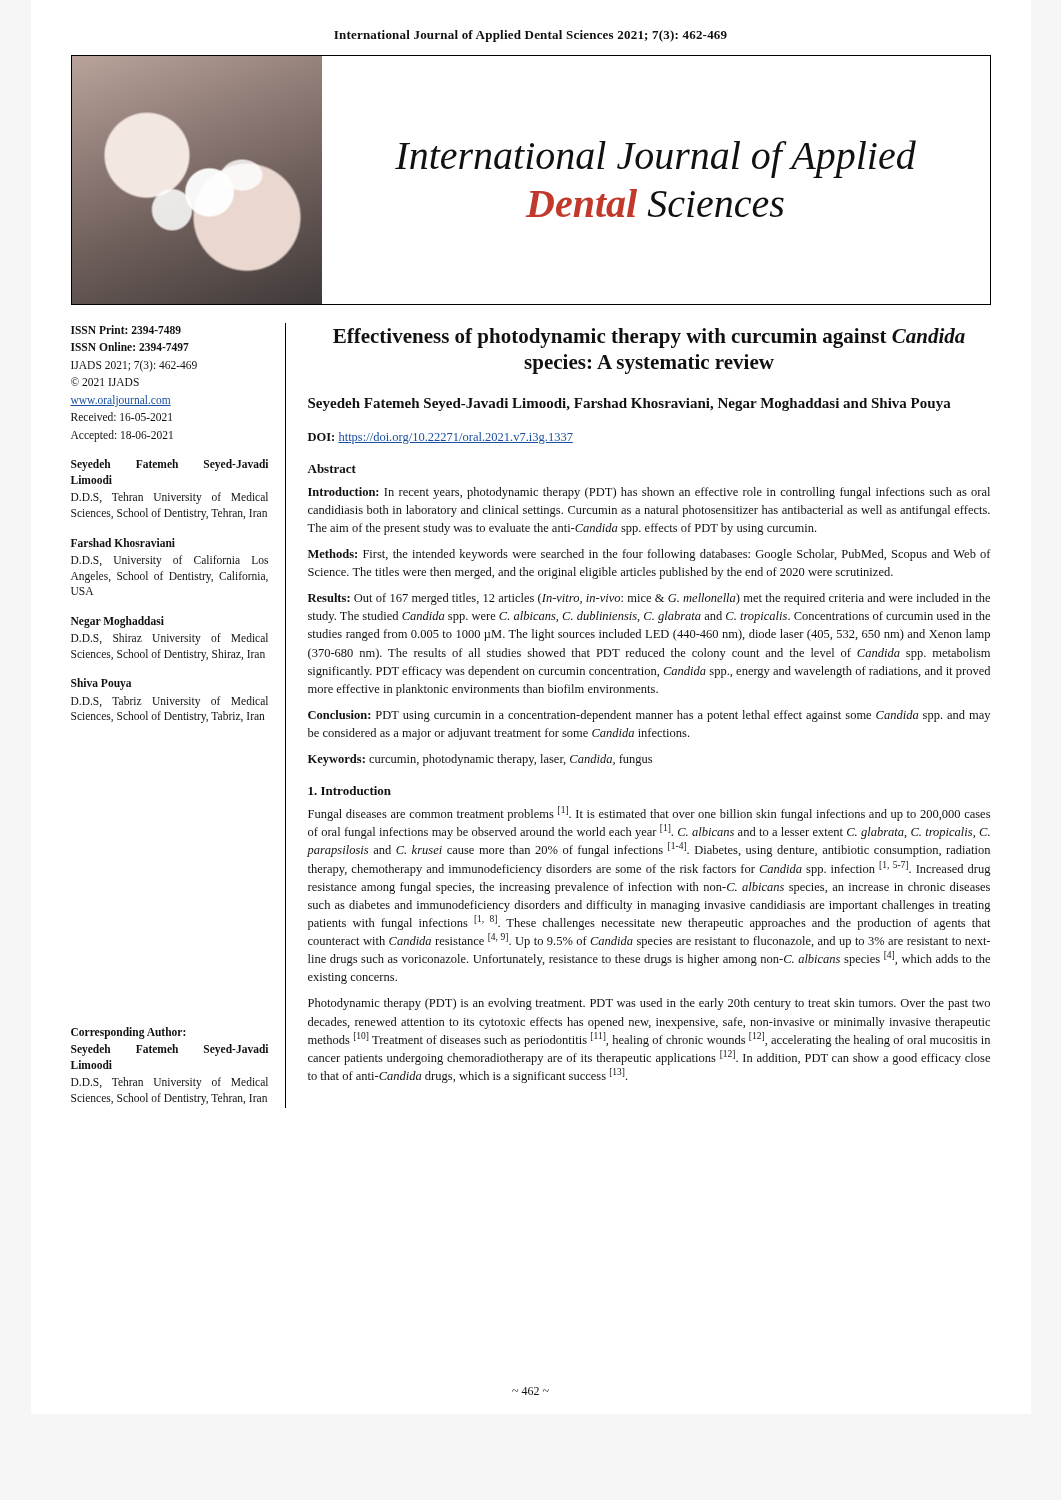International Journal of Applied Dental Sciences 2021; 7(3): 462-469
International Journal of Applied
Dental Sciences
ISSN Print: 2394-7489
ISSN Online: 2394-7497
IJADS 2021; 7(3): 462-469
© 2021 IJADS
www.oraljournal.com
Received: 16-05-2021
Accepted: 18-06-2021
Seyedeh Fatemeh Seyed-Javadi Limoodi
D.D.S, Tehran University of Medical Sciences, School of Dentistry, Tehran, Iran
Farshad Khosraviani
D.D.S, University of California Los Angeles, School of Dentistry, California, USA
Negar Moghaddasi
D.D.S, Shiraz University of Medical Sciences, School of Dentistry, Shiraz, Iran
Shiva Pouya
D.D.S, Tabriz University of Medical Sciences, School of Dentistry, Tabriz, Iran
Corresponding Author:
Seyedeh Fatemeh Seyed-Javadi Limoodi
D.D.S, Tehran University of Medical Sciences, School of Dentistry, Tehran, Iran
Effectiveness of photodynamic therapy with curcumin against Candida species: A systematic review
Seyedeh Fatemeh Seyed-Javadi Limoodi, Farshad Khosraviani, Negar Moghaddasi and Shiva Pouya
DOI: https://doi.org/10.22271/oral.2021.v7.i3g.1337
Abstract
Introduction: In recent years, photodynamic therapy (PDT) has shown an effective role in controlling fungal infections such as oral candidiasis both in laboratory and clinical settings. Curcumin as a natural photosensitizer has antibacterial as well as antifungal effects. The aim of the present study was to evaluate the anti-Candida spp. effects of PDT by using curcumin.
Methods: First, the intended keywords were searched in the four following databases: Google Scholar, PubMed, Scopus and Web of Science. The titles were then merged, and the original eligible articles published by the end of 2020 were scrutinized.
Results: Out of 167 merged titles, 12 articles (In-vitro, in-vivo: mice & G. mellonella) met the required criteria and were included in the study. The studied Candida spp. were C. albicans, C. dubliniensis, C. glabrata and C. tropicalis. Concentrations of curcumin used in the studies ranged from 0.005 to 1000 µM. The light sources included LED (440-460 nm), diode laser (405, 532, 650 nm) and Xenon lamp (370-680 nm). The results of all studies showed that PDT reduced the colony count and the level of Candida spp. metabolism significantly. PDT efficacy was dependent on curcumin concentration, Candida spp., energy and wavelength of radiations, and it proved more effective in planktonic environments than biofilm environments.
Conclusion: PDT using curcumin in a concentration-dependent manner has a potent lethal effect against some Candida spp. and may be considered as a major or adjuvant treatment for some Candida infections.
Keywords: curcumin, photodynamic therapy, laser, Candida, fungus
1. Introduction
Fungal diseases are common treatment problems [1]. It is estimated that over one billion skin fungal infections and up to 200,000 cases of oral fungal infections may be observed around the world each year [1]. C. albicans and to a lesser extent C. glabrata, C. tropicalis, C. parapsilosis and C. krusei cause more than 20% of fungal infections [1-4]. Diabetes, using denture, antibiotic consumption, radiation therapy, chemotherapy and immunodeficiency disorders are some of the risk factors for Candida spp. infection [1, 5-7]. Increased drug resistance among fungal species, the increasing prevalence of infection with non-C. albicans species, an increase in chronic diseases such as diabetes and immunodeficiency disorders and difficulty in managing invasive candidiasis are important challenges in treating patients with fungal infections [1, 8]. These challenges necessitate new therapeutic approaches and the production of agents that counteract with Candida resistance [4, 9]. Up to 9.5% of Candida species are resistant to fluconazole, and up to 3% are resistant to next-line drugs such as voriconazole. Unfortunately, resistance to these drugs is higher among non-C. albicans species [4], which adds to the existing concerns.
Photodynamic therapy (PDT) is an evolving treatment. PDT was used in the early 20th century to treat skin tumors. Over the past two decades, renewed attention to its cytotoxic effects has opened new, inexpensive, safe, non-invasive or minimally invasive therapeutic methods [10] Treatment of diseases such as periodontitis [11], healing of chronic wounds [12], accelerating the healing of oral mucositis in cancer patients undergoing chemoradiotherapy are of its therapeutic applications [12]. In addition, PDT can show a good efficacy close to that of anti-Candida drugs, which is a significant success [13].
~ 462 ~